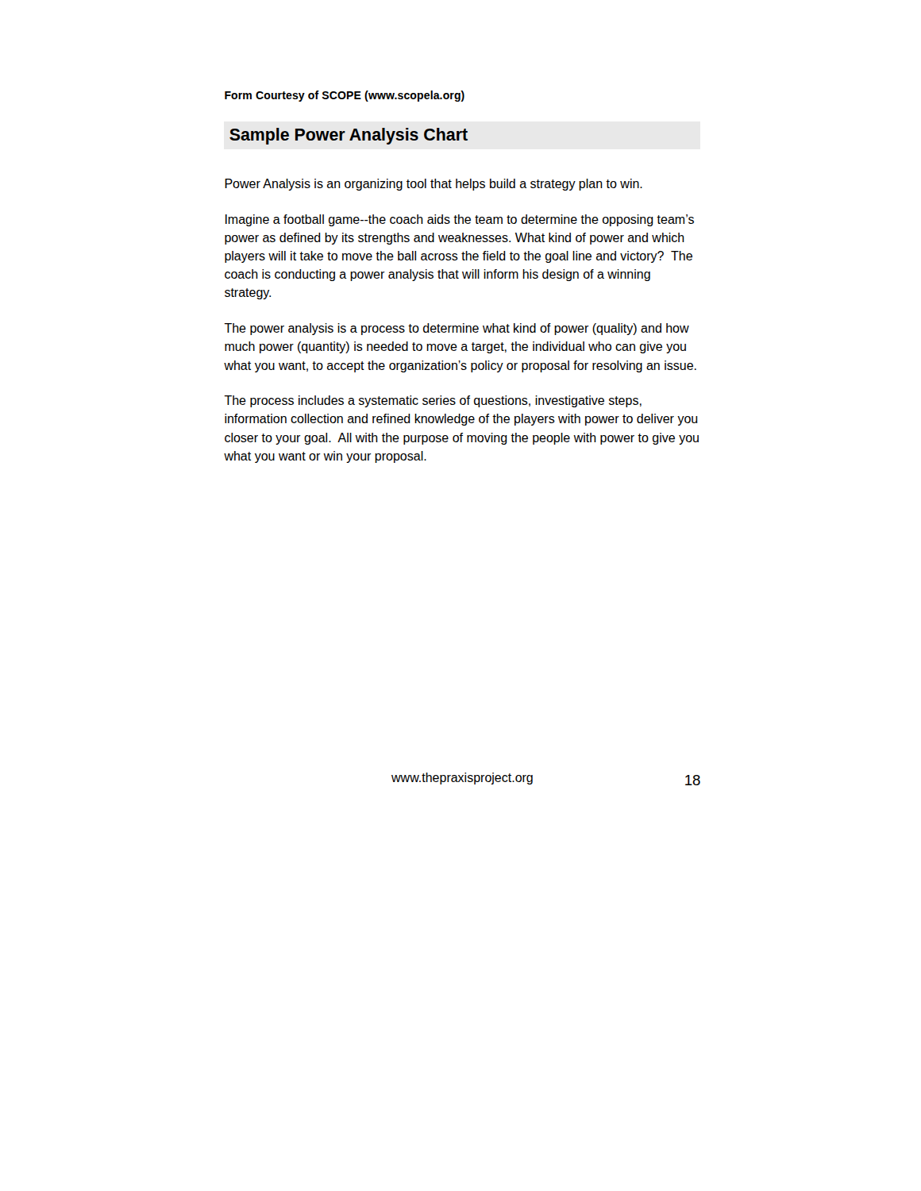Form Courtesy of SCOPE (www.scopela.org)
Sample Power Analysis Chart
Power Analysis is an organizing tool that helps build a strategy plan to win.
Imagine a football game--the coach aids the team to determine the opposing team’s power as defined by its strengths and weaknesses. What kind of power and which players will it take to move the ball across the field to the goal line and victory? The coach is conducting a power analysis that will inform his design of a winning strategy.
The power analysis is a process to determine what kind of power (quality) and how much power (quantity) is needed to move a target, the individual who can give you what you want, to accept the organization’s policy or proposal for resolving an issue.
The process includes a systematic series of questions, investigative steps, information collection and refined knowledge of the players with power to deliver you closer to your goal. All with the purpose of moving the people with power to give you what you want or win your proposal.
www.thepraxisproject.org 18